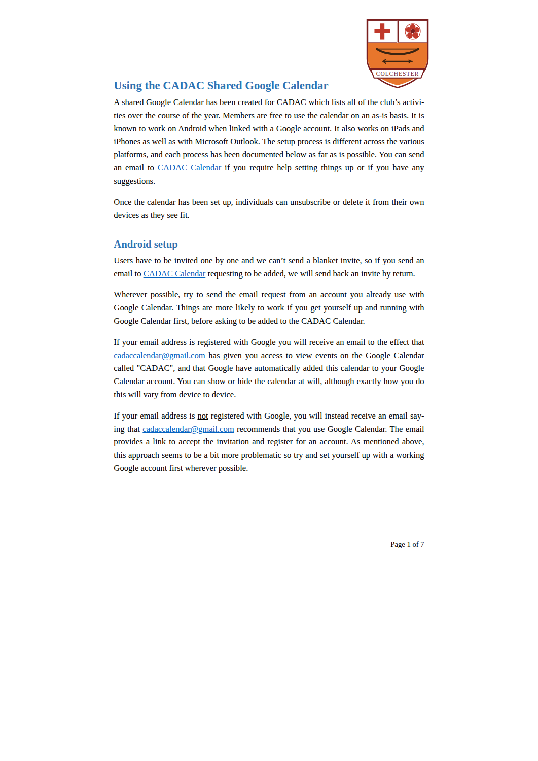COLCHESTER
Using the CADAC Shared Google Calendar
A shared Google Calendar has been created for CADAC which lists all of the club’s activities over the course of the year. Members are free to use the calendar on an as-is basis. It is known to work on Android when linked with a Google account. It also works on iPads and iPhones as well as with Microsoft Outlook. The setup process is different across the various platforms, and each process has been documented below as far as is possible. You can send an email to CADAC Calendar if you require help setting things up or if you have any suggestions.
Once the calendar has been set up, individuals can unsubscribe or delete it from their own devices as they see fit.
Android setup
Users have to be invited one by one and we can’t send a blanket invite, so if you send an email to CADAC Calendar requesting to be added, we will send back an invite by return.
Wherever possible, try to send the email request from an account you already use with Google Calendar. Things are more likely to work if you get yourself up and running with Google Calendar first, before asking to be added to the CADAC Calendar.
If your email address is registered with Google you will receive an email to the effect that cadaccalendar@gmail.com has given you access to view events on the Google Calendar called "CADAC", and that Google have automatically added this calendar to your Google Calendar account. You can show or hide the calendar at will, although exactly how you do this will vary from device to device.
If your email address is not registered with Google, you will instead receive an email saying that cadaccalendar@gmail.com recommends that you use Google Calendar. The email provides a link to accept the invitation and register for an account. As mentioned above, this approach seems to be a bit more problematic so try and set yourself up with a working Google account first wherever possible.
Page 1 of 7